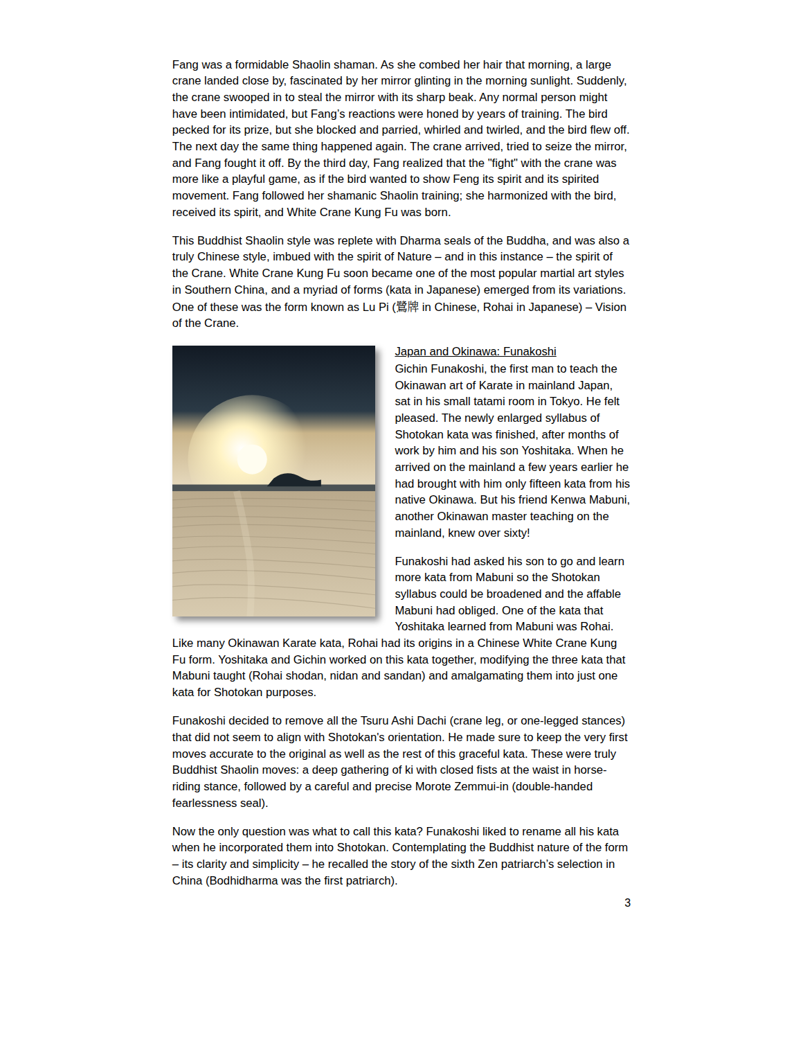Fang was a formidable Shaolin shaman. As she combed her hair that morning, a large crane landed close by, fascinated by her mirror glinting in the morning sunlight. Suddenly, the crane swooped in to steal the mirror with its sharp beak. Any normal person might have been intimidated, but Fang’s reactions were honed by years of training. The bird pecked for its prize, but she blocked and parried, whirled and twirled, and the bird flew off. The next day the same thing happened again. The crane arrived, tried to seize the mirror, and Fang fought it off. By the third day, Fang realized that the "fight" with the crane was more like a playful game, as if the bird wanted to show Feng its spirit and its spirited movement. Fang followed her shamanic Shaolin training; she harmonized with the bird, received its spirit, and White Crane Kung Fu was born.
This Buddhist Shaolin style was replete with Dharma seals of the Buddha, and was also a truly Chinese style, imbued with the spirit of Nature – and in this instance – the spirit of the Crane. White Crane Kung Fu soon became one of the most popular martial art styles in Southern China, and a myriad of forms (kata in Japanese) emerged from its variations. One of these was the form known as Lu Pi (鷺牌 in Chinese, Rohai in Japanese) – Vision of the Crane.
Japan and Okinawa: Funakoshi
Gichin Funakoshi, the first man to teach the Okinawan art of Karate in mainland Japan, sat in his small tatami room in Tokyo. He felt pleased. The newly enlarged syllabus of Shotokan kata was finished, after months of work by him and his son Yoshitaka. When he arrived on the mainland a few years earlier he had brought with him only fifteen kata from his native Okinawa. But his friend Kenwa Mabuni, another Okinawan master teaching on the mainland, knew over sixty!
Funakoshi had asked his son to go and learn more kata from Mabuni so the Shotokan syllabus could be broadened and the affable Mabuni had obliged. One of the kata that Yoshitaka learned from Mabuni was Rohai. Like many Okinawan Karate kata, Rohai had its origins in a Chinese White Crane Kung Fu form. Yoshitaka and Gichin worked on this kata together, modifying the three kata that Mabuni taught (Rohai shodan, nidan and sandan) and amalgamating them into just one kata for Shotokan purposes.
Funakoshi decided to remove all the Tsuru Ashi Dachi (crane leg, or one-legged stances) that did not seem to align with Shotokan's orientation. He made sure to keep the very first moves accurate to the original as well as the rest of this graceful kata. These were truly Buddhist Shaolin moves: a deep gathering of ki with closed fists at the waist in horse-riding stance, followed by a careful and precise Morote Zemmui-in (double-handed fearlessness seal).
Now the only question was what to call this kata? Funakoshi liked to rename all his kata when he incorporated them into Shotokan. Contemplating the Buddhist nature of the form – its clarity and simplicity – he recalled the story of the sixth Zen patriarch’s selection in China (Bodhidharma was the first patriarch).
3